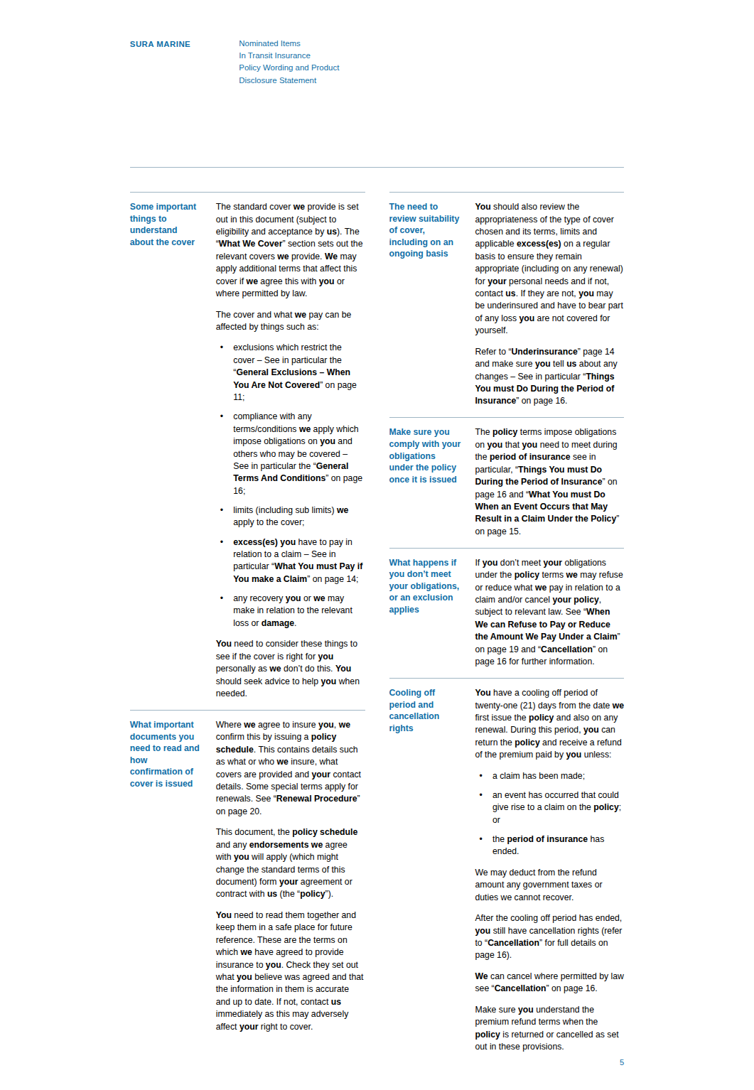SURA MARINE
Nominated Items
In Transit Insurance
Policy Wording and Product
Disclosure Statement
Some important things to understand about the cover
The standard cover we provide is set out in this document (subject to eligibility and acceptance by us). The “What We Cover” section sets out the relevant covers we provide. We may apply additional terms that affect this cover if we agree this with you or where permitted by law.
The cover and what we pay can be affected by things such as:
exclusions which restrict the cover – See in particular the “General Exclusions – When You Are Not Covered” on page 11;
compliance with any terms/conditions we apply which impose obligations on you and others who may be covered – See in particular the “General Terms And Conditions” on page 16;
limits (including sub limits) we apply to the cover;
excess(es) you have to pay in relation to a claim – See in particular “What You must Pay if You make a Claim” on page 14;
any recovery you or we may make in relation to the relevant loss or damage.
You need to consider these things to see if the cover is right for you personally as we don’t do this. You should seek advice to help you when needed.
What important documents you need to read and how confirmation of cover is issued
Where we agree to insure you, we confirm this by issuing a policy schedule. This contains details such as what or who we insure, what covers are provided and your contact details. Some special terms apply for renewals. See “Renewal Procedure” on page 20.
This document, the policy schedule and any endorsements we agree with you will apply (which might change the standard terms of this document) form your agreement or contract with us (the “policy”).
You need to read them together and keep them in a safe place for future reference. These are the terms on which we have agreed to provide insurance to you. Check they set out what you believe was agreed and that the information in them is accurate and up to date. If not, contact us immediately as this may adversely affect your right to cover.
The need to review suitability of cover, including on an ongoing basis
You should also review the appropriateness of the type of cover chosen and its terms, limits and applicable excess(es) on a regular basis to ensure they remain appropriate (including on any renewal) for your personal needs and if not, contact us. If they are not, you may be underinsured and have to bear part of any loss you are not covered for yourself.
Refer to “Underinsurance” page 14 and make sure you tell us about any changes – See in particular “Things You must Do During the Period of Insurance” on page 16.
Make sure you comply with your obligations under the policy once it is issued
The policy terms impose obligations on you that you need to meet during the period of insurance see in particular, “Things You must Do During the Period of Insurance” on page 16 and “What You must Do When an Event Occurs that May Result in a Claim Under the Policy” on page 15.
What happens if you don’t meet your obligations, or an exclusion applies
If you don’t meet your obligations under the policy terms we may refuse or reduce what we pay in relation to a claim and/or cancel your policy, subject to relevant law. See “When We can Refuse to Pay or Reduce the Amount We Pay Under a Claim” on page 19 and “Cancellation” on page 16 for further information.
Cooling off period and cancellation rights
You have a cooling off period of twenty-one (21) days from the date we first issue the policy and also on any renewal. During this period, you can return the policy and receive a refund of the premium paid by you unless:
a claim has been made;
an event has occurred that could give rise to a claim on the policy; or
the period of insurance has ended.
We may deduct from the refund amount any government taxes or duties we cannot recover.
After the cooling off period has ended, you still have cancellation rights (refer to “Cancellation” for full details on page 16).
We can cancel where permitted by law see “Cancellation” on page 16.
Make sure you understand the premium refund terms when the policy is returned or cancelled as set out in these provisions.
5